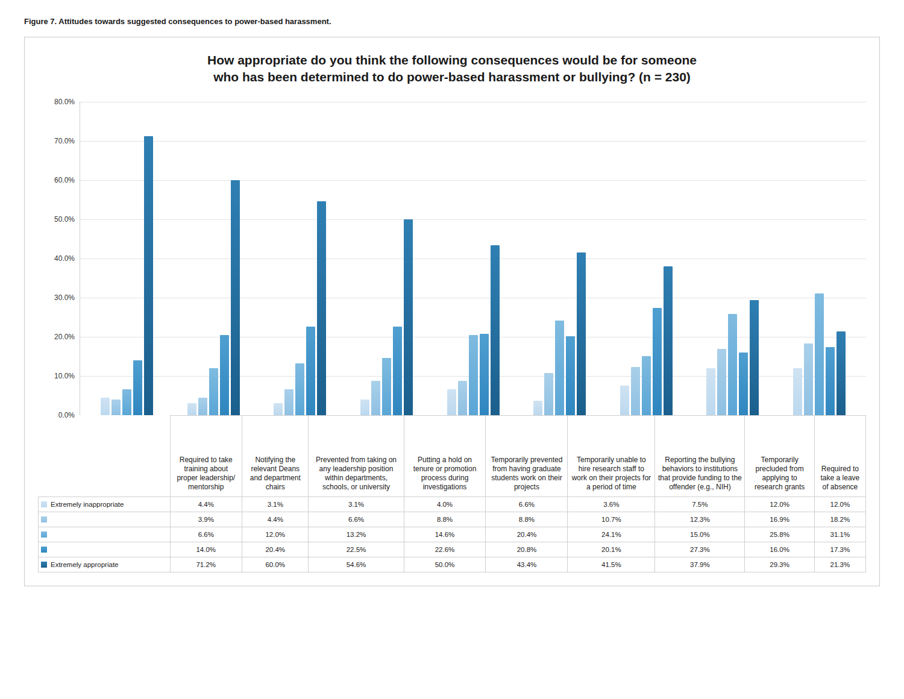Figure 7. Attitudes towards suggested consequences to power-based harassment.
How appropriate do you think the following consequences would be for someone
who has been determined to do power-based harassment or bullying? (n = 230)
80.0% 70.0% 60.0% 50.0% 40.0% 30.0% 20.0% 10.0% 0.0%
| | Required to take training about proper leadership/ mentorship | Notifying the relevant Deans and department chairs | Prevented from taking on any leadership position within departments, schools, or university | Putting a hold on tenure or promotion process during investigations | Temporarily prevented from having graduate students work on their projects | Temporarily unable to hire research staff to work on their projects for a period of time | Reporting the bullying behaviors to institutions that provide funding to the offender (e.g., NIH) | Temporarily precluded from applying to research grants | Required to take a leave of absence |
| --- | --- | --- | --- | --- | --- | --- | --- | --- | --- |
| Extremely inappropriate | 4.4% | 3.1% | 3.1% | 4.0% | 6.6% | 3.6% | 7.5% | 12.0% | 12.0% |
| | 3.9% | 4.4% | 6.6% | 8.8% | 8.8% | 10.7% | 12.3% | 16.9% | 18.2% |
| | 6.6% | 12.0% | 13.2% | 14.6% | 20.4% | 24.1% | 15.0% | 25.8% | 31.1% |
| | 14.0% | 20.4% | 22.5% | 22.6% | 20.8% | 20.1% | 27.3% | 16.0% | 17.3% |
| Extremely appropriate | 71.2% | 60.0% | 54.6% | 50.0% | 43.4% | 41.5% | 37.9% | 29.3% | 21.3% |